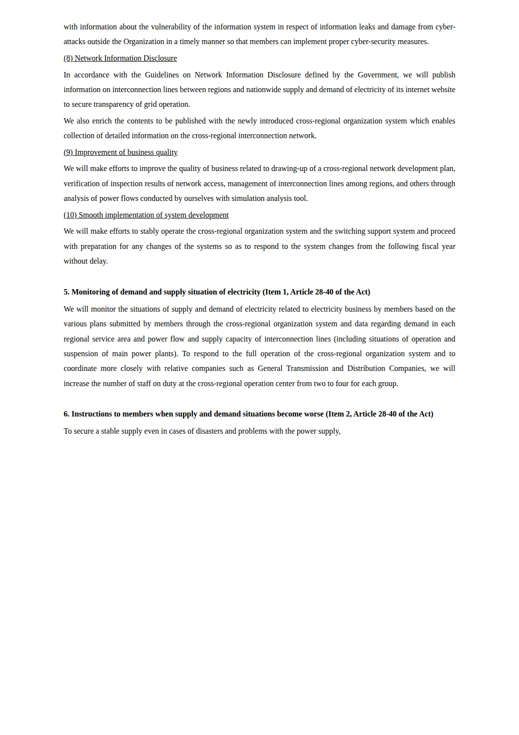with information about the vulnerability of the information system in respect of information leaks and damage from cyber-attacks outside the Organization in a timely manner so that members can implement proper cyber-security measures.
(8) Network Information Disclosure
In accordance with the Guidelines on Network Information Disclosure defined by the Government, we will publish information on interconnection lines between regions and nationwide supply and demand of electricity of its internet website to secure transparency of grid operation.
We also enrich the contents to be published with the newly introduced cross-regional organization system which enables collection of detailed information on the cross-regional interconnection network.
(9) Improvement of business quality
We will make efforts to improve the quality of business related to drawing-up of a cross-regional network development plan, verification of inspection results of network access, management of interconnection lines among regions, and others through analysis of power flows conducted by ourselves with simulation analysis tool.
(10) Smooth implementation of system development
We will make efforts to stably operate the cross-regional organization system and the switching support system and proceed with preparation for any changes of the systems so as to respond to the system changes from the following fiscal year without delay.
5. Monitoring of demand and supply situation of electricity (Item 1, Article 28-40 of the Act)
We will monitor the situations of supply and demand of electricity related to electricity business by members based on the various plans submitted by members through the cross-regional organization system and data regarding demand in each regional service area and power flow and supply capacity of interconnection lines (including situations of operation and suspension of main power plants). To respond to the full operation of the cross-regional organization system and to coordinate more closely with relative companies such as General Transmission and Distribution Companies, we will increase the number of staff on duty at the cross-regional operation center from two to four for each group.
6. Instructions to members when supply and demand situations become worse (Item 2, Article 28-40 of the Act)
To secure a stable supply even in cases of disasters and problems with the power supply,